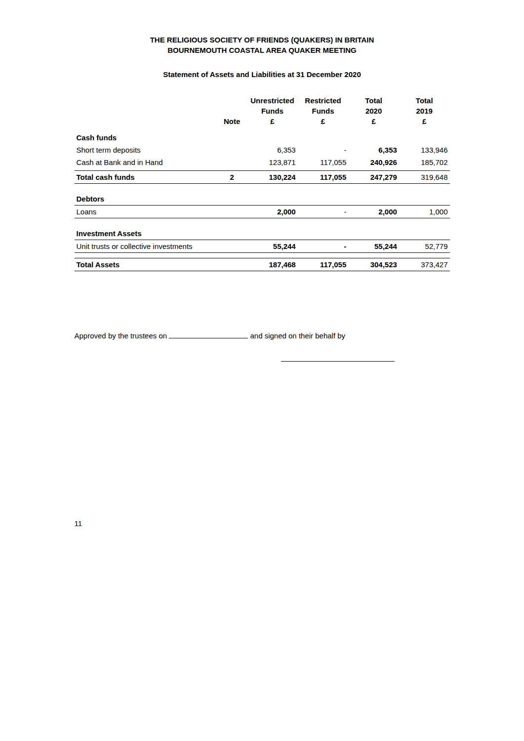THE RELIGIOUS SOCIETY OF FRIENDS (QUAKERS) IN BRITAIN
BOURNEMOUTH COASTAL AREA QUAKER MEETING
Statement of Assets and Liabilities at 31 December 2020
| | Note | Unrestricted Funds £ | Restricted Funds £ | Total 2020 £ | Total 2019 £ |
| --- | --- | --- | --- | --- | --- |
| Cash funds | | | | | |
| Short term deposits | | 6,353 | - | 6,353 | 133,946 |
| Cash at Bank and in Hand | | 123,871 | 117,055 | 240,926 | 185,702 |
| Total cash funds | 2 | 130,224 | 117,055 | 247,279 | 319,648 |
| Debtors | | | | | |
| Loans | | 2,000 | - | 2,000 | 1,000 |
| Investment Assets | | | | | |
| Unit trusts or collective investments | | 55,244 | - | 55,244 | 52,779 |
| Total Assets | | 187,468 | 117,055 | 304,523 | 373,427 |
Approved by the trustees on and signed on their behalf by
11